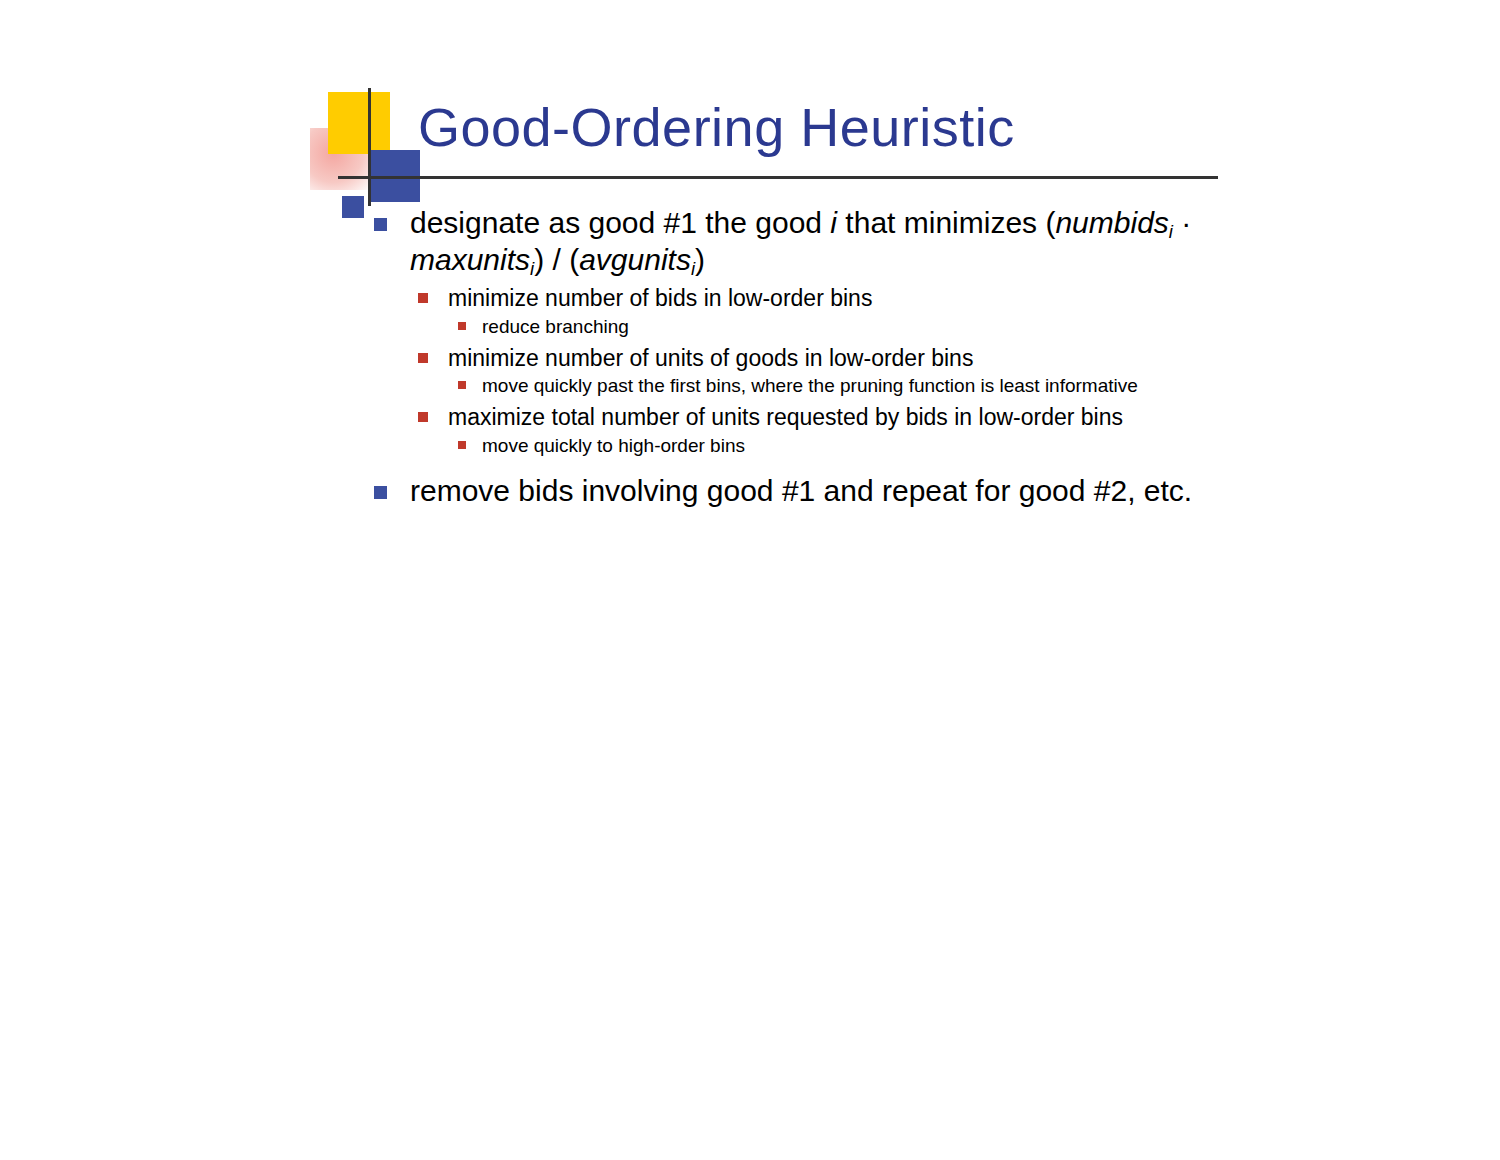Good-Ordering Heuristic
designate as good #1 the good i that minimizes (numbidsi · maxunitsi) / (avgunitsi)
minimize number of bids in low-order bins
reduce branching
minimize number of units of goods in low-order bins
move quickly past the first bins, where the pruning function is least informative
maximize total number of units requested by bids in low-order bins
move quickly to high-order bins
remove bids involving good #1 and repeat for good #2, etc.